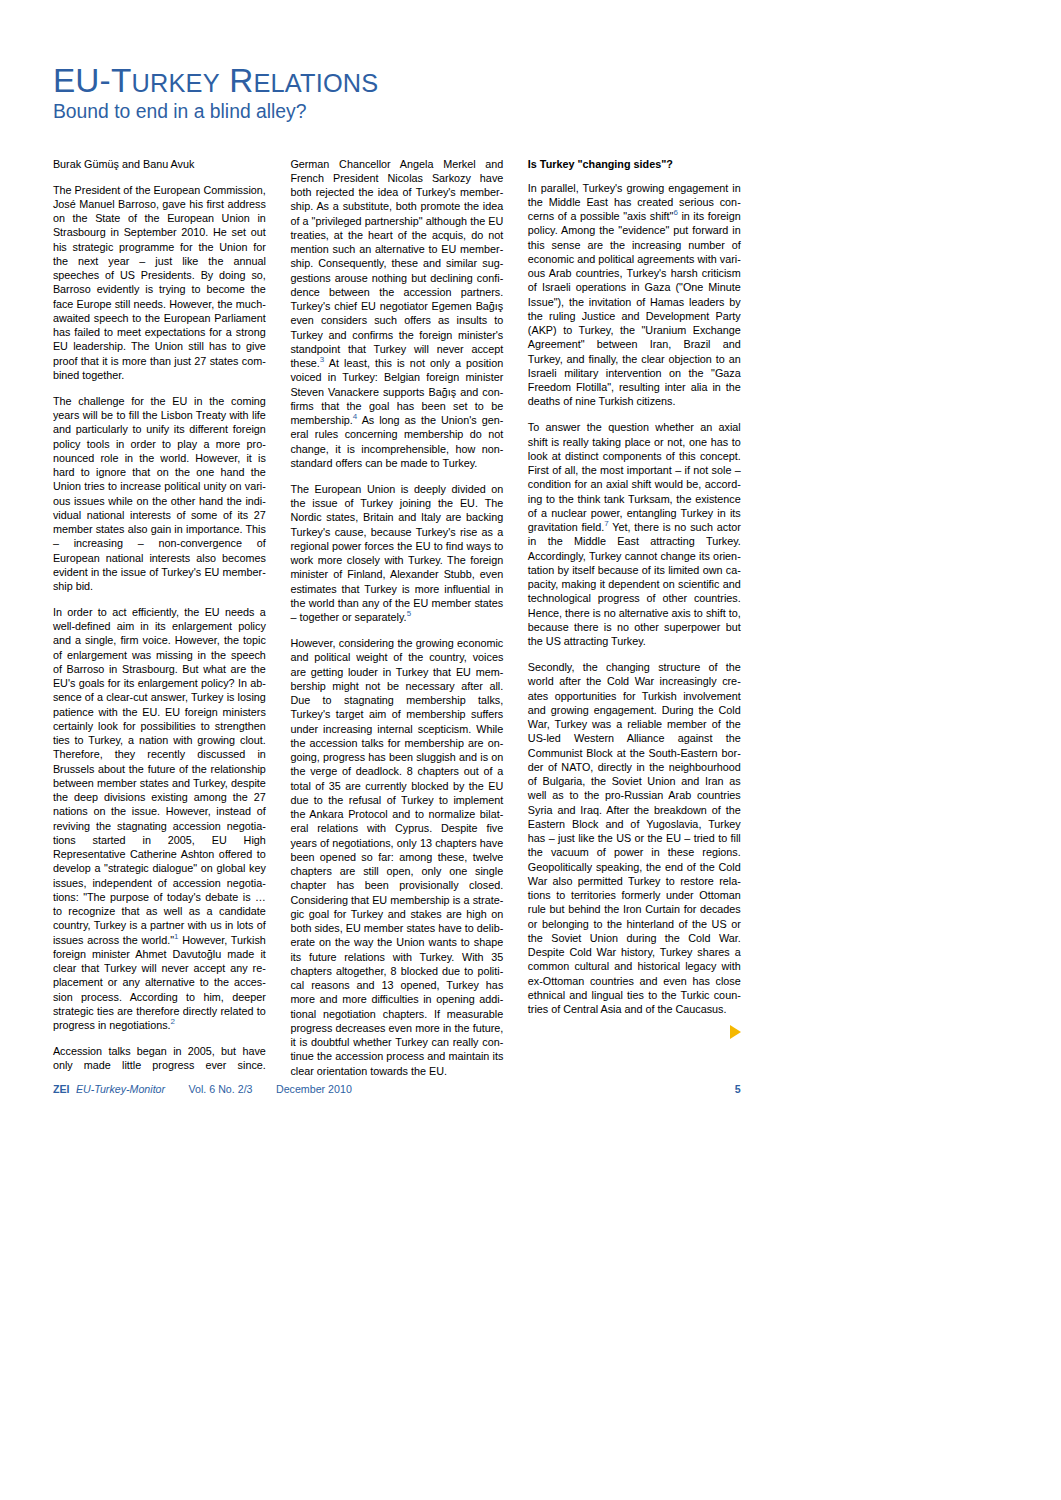EU-TURKEY RELATIONS
Bound to end in a blind alley?
Burak Gümüş and Banu Avuk
The President of the European Commission, José Manuel Barroso, gave his first address on the State of the European Union in Strasbourg in September 2010. He set out his strategic programme for the Union for the next year – just like the annual speeches of US Presidents. By doing so, Barroso evidently is trying to become the face Europe still needs. However, the much-awaited speech to the European Parliament has failed to meet expectations for a strong EU leadership. The Union still has to give proof that it is more than just 27 states combined together.
The challenge for the EU in the coming years will be to fill the Lisbon Treaty with life and particularly to unify its different foreign policy tools in order to play a more pronounced role in the world. However, it is hard to ignore that on the one hand the Union tries to increase political unity on various issues while on the other hand the individual national interests of some of its 27 member states also gain in importance. This – increasing – non-convergence of European national interests also becomes evident in the issue of Turkey's EU membership bid.
In order to act efficiently, the EU needs a well-defined aim in its enlargement policy and a single, firm voice. However, the topic of enlargement was missing in the speech of Barroso in Strasbourg. But what are the EU's goals for its enlargement policy? In absence of a clear-cut answer, Turkey is losing patience with the EU. EU foreign ministers certainly look for possibilities to strengthen ties to Turkey, a nation with growing clout. Therefore, they recently discussed in Brussels about the future of the relationship between member states and Turkey, despite the deep divisions existing among the 27 nations on the issue. However, instead of reviving the stagnating accession negotiations started in 2005, EU High Representative Catherine Ashton offered to develop a "strategic dialogue" on global key issues, independent of accession negotiations: "The purpose of today's debate is … to recognize that as well as a candidate country, Turkey is a partner with us in lots of issues across the world."1 However, Turkish foreign minister Ahmet Davutoğlu made it clear that Turkey will never accept any replacement or any alternative to the accession process. According to him, deeper strategic ties are therefore directly related to progress in negotiations.2
Accession talks began in 2005, but have only made little progress ever since. German Chancellor Angela Merkel and French President Nicolas Sarkozy have both rejected the idea of Turkey's membership. As a substitute, both promote the idea of a "privileged partnership" although the EU treaties, at the heart of the acquis, do not mention such an alternative to EU membership. Consequently, these and similar suggestions arouse nothing but declining confidence between the accession partners. Turkey's chief EU negotiator Egemen Bağış even considers such offers as insults to Turkey and confirms the foreign minister's standpoint that Turkey will never accept these.3 At least, this is not only a position voiced in Turkey: Belgian foreign minister Steven Vanackere supports Bağış and confirms that the goal has been set to be membership.4 As long as the Union's general rules concerning membership do not change, it is incomprehensible, how non-standard offers can be made to Turkey.
The European Union is deeply divided on the issue of Turkey joining the EU. The Nordic states, Britain and Italy are backing Turkey's cause, because Turkey's rise as a regional power forces the EU to find ways to work more closely with Turkey. The foreign minister of Finland, Alexander Stubb, even estimates that Turkey is more influential in the world than any of the EU member states – together or separately.5
However, considering the growing economic and political weight of the country, voices are getting louder in Turkey that EU membership might not be necessary after all. Due to stagnating membership talks, Turkey's target aim of membership suffers under increasing internal scepticism. While the accession talks for membership are ongoing, progress has been sluggish and is on the verge of deadlock. 8 chapters out of a total of 35 are currently blocked by the EU due to the refusal of Turkey to implement the Ankara Protocol and to normalize bilateral relations with Cyprus. Despite five years of negotiations, only 13 chapters have been opened so far: among these, twelve chapters are still open, only one single chapter has been provisionally closed. Considering that EU membership is a strategic goal for Turkey and stakes are high on both sides, EU member states have to deliberate on the way the Union wants to shape its future relations with Turkey. With 35 chapters altogether, 8 blocked due to political reasons and 13 opened, Turkey has more and more difficulties in opening additional negotiation chapters. If measurable progress decreases even more in the future, it is doubtful whether Turkey can really continue the accession process and maintain its clear orientation towards the EU.
Is Turkey "changing sides"?
In parallel, Turkey's growing engagement in the Middle East has created serious concerns of a possible "axis shift"6 in its foreign policy. Among the "evidence" put forward in this sense are the increasing number of economic and political agreements with various Arab countries, Turkey's harsh criticism of Israeli operations in Gaza ("One Minute Issue"), the invitation of Hamas leaders by the ruling Justice and Development Party (AKP) to Turkey, the "Uranium Exchange Agreement" between Iran, Brazil and Turkey, and finally, the clear objection to an Israeli military intervention on the "Gaza Freedom Flotilla", resulting inter alia in the deaths of nine Turkish citizens.
To answer the question whether an axial shift is really taking place or not, one has to look at distinct components of this concept. First of all, the most important – if not sole – condition for an axial shift would be, according to the think tank Turksam, the existence of a nuclear power, entangling Turkey in its gravitation field.7 Yet, there is no such actor in the Middle East attracting Turkey. Accordingly, Turkey cannot change its orientation by itself because of its limited own capacity, making it dependent on scientific and technological progress of other countries. Hence, there is no alternative axis to shift to, because there is no other superpower but the US attracting Turkey.
Secondly, the changing structure of the world after the Cold War increasingly creates opportunities for Turkish involvement and growing engagement. During the Cold War, Turkey was a reliable member of the US-led Western Alliance against the Communist Block at the South-Eastern border of NATO, directly in the neighbourhood of Bulgaria, the Soviet Union and Iran as well as to the pro-Russian Arab countries Syria and Iraq. After the breakdown of the Eastern Block and of Yugoslavia, Turkey has – just like the US or the EU – tried to fill the vacuum of power in these regions. Geopolitically speaking, the end of the Cold War also permitted Turkey to restore relations to territories formerly under Ottoman rule but behind the Iron Curtain for decades or belonging to the hinterland of the US or the Soviet Union during the Cold War. Despite Cold War history, Turkey shares a common cultural and historical legacy with ex-Ottoman countries and even has close ethnical and lingual ties to the Turkic countries of Central Asia and of the Caucasus.
ZEI EU-Turkey-Monitor Vol. 6 No. 2/3 December 2010 5